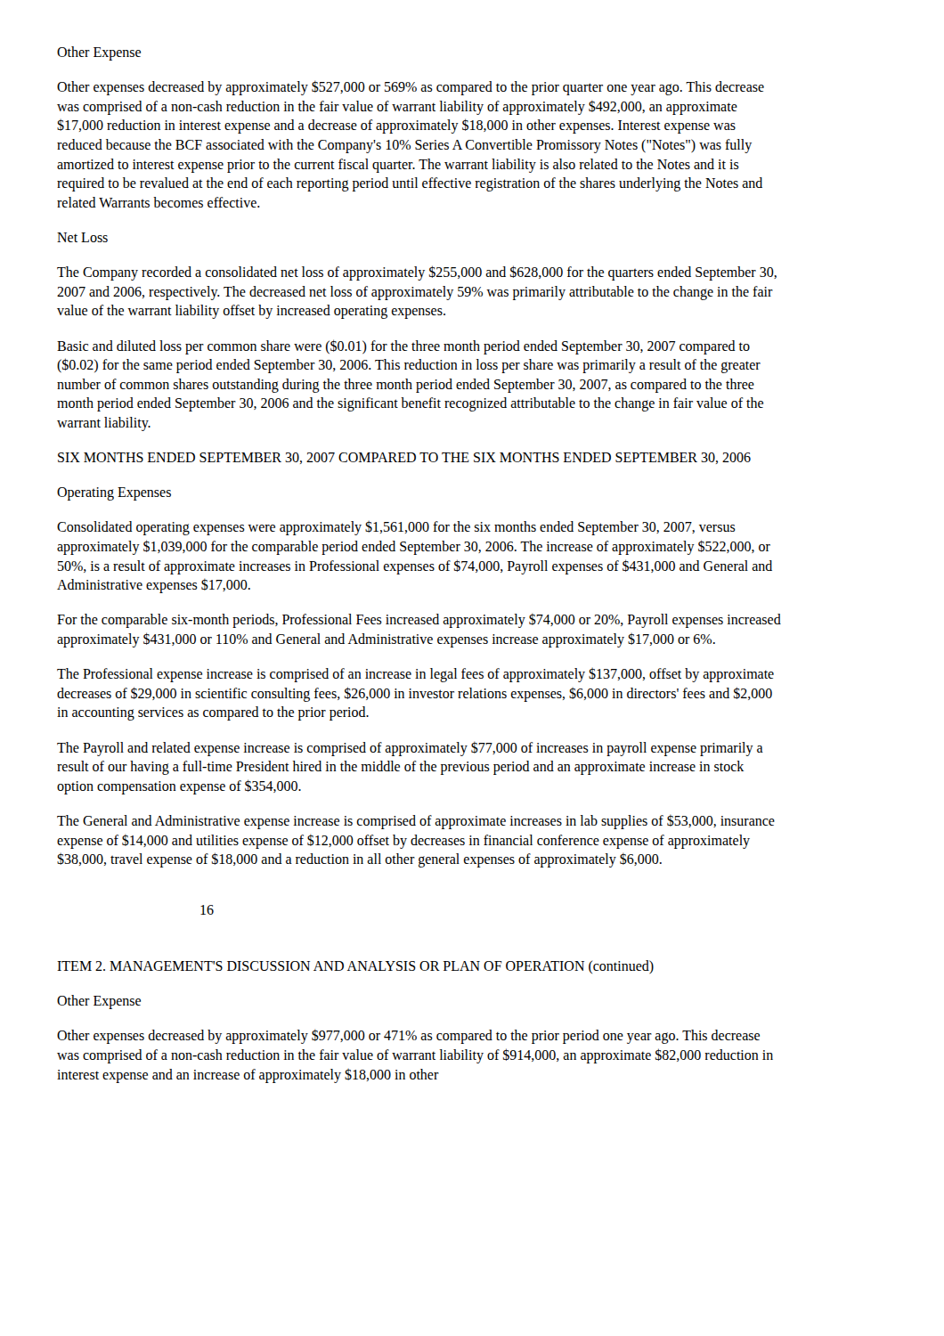Other Expense
Other expenses decreased by approximately $527,000 or 569% as compared to the prior quarter one year ago. This decrease was comprised of a non-cash reduction in the fair value of warrant liability of approximately $492,000, an approximate $17,000 reduction in interest expense and a decrease of approximately $18,000 in other expenses. Interest expense was reduced because the BCF associated with the Company's 10% Series A Convertible Promissory Notes ("Notes") was fully amortized to interest expense prior to the current fiscal quarter. The warrant liability is also related to the Notes and it is required to be revalued at the end of each reporting period until effective registration of the shares underlying the Notes and related Warrants becomes effective.
Net Loss
The Company recorded a consolidated net loss of approximately $255,000 and $628,000 for the quarters ended September 30, 2007 and 2006, respectively. The decreased net loss of approximately 59% was primarily attributable to the change in the fair value of the warrant liability offset by increased operating expenses.
Basic and diluted loss per common share were ($0.01) for the three month period ended September 30, 2007 compared to ($0.02) for the same period ended September 30, 2006. This reduction in loss per share was primarily a result of the greater number of common shares outstanding during the three month period ended September 30, 2007, as compared to the three month period ended September 30, 2006 and the significant benefit recognized attributable to the change in fair value of the warrant liability.
SIX MONTHS ENDED SEPTEMBER 30, 2007 COMPARED TO THE SIX MONTHS ENDED SEPTEMBER 30, 2006
Operating Expenses
Consolidated operating expenses were approximately $1,561,000 for the six months ended September 30, 2007, versus approximately $1,039,000 for the comparable period ended September 30, 2006. The increase of approximately $522,000, or 50%, is a result of approximate increases in Professional expenses of $74,000, Payroll expenses of $431,000 and General and Administrative expenses $17,000.
For the comparable six-month periods, Professional Fees increased approximately $74,000 or 20%, Payroll expenses increased approximately $431,000 or 110% and General and Administrative expenses increase approximately $17,000 or 6%.
The Professional expense increase is comprised of an increase in legal fees of approximately $137,000, offset by approximate decreases of $29,000 in scientific consulting fees, $26,000 in investor relations expenses, $6,000 in directors' fees and $2,000 in accounting services as compared to the prior period.
The Payroll and related expense increase is comprised of approximately $77,000 of increases in payroll expense primarily a result of our having a full-time President hired in the middle of the previous period and an approximate increase in stock option compensation expense of $354,000.
The General and Administrative expense increase is comprised of approximate increases in lab supplies of $53,000, insurance expense of $14,000 and utilities expense of $12,000 offset by decreases in financial conference expense of approximately $38,000, travel expense of $18,000 and a reduction in all other general expenses of approximately $6,000.
16
ITEM 2. MANAGEMENT'S DISCUSSION AND ANALYSIS OR PLAN OF OPERATION (continued)
Other Expense
Other expenses decreased by approximately $977,000 or 471% as compared to the prior period one year ago. This decrease was comprised of a non-cash reduction in the fair value of warrant liability of $914,000, an approximate $82,000 reduction in interest expense and an increase of approximately $18,000 in other